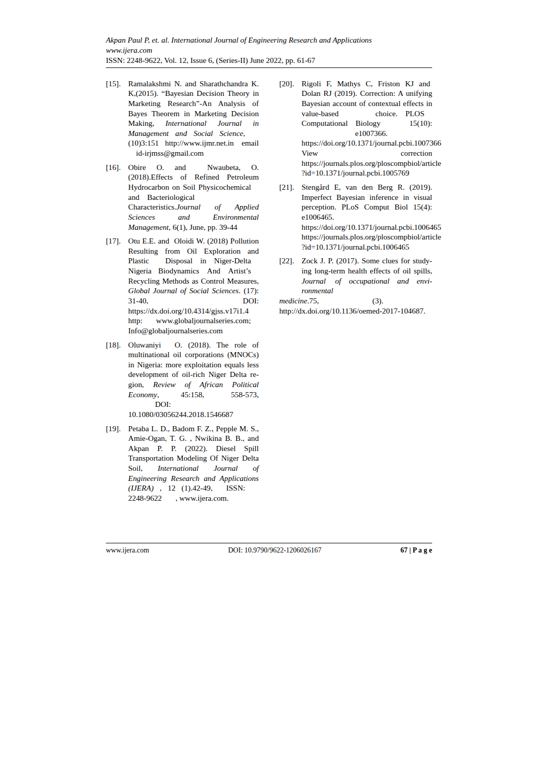Akpan Paul P, et. al. International Journal of Engineering Research and Applications
www.ijera.com
ISSN: 2248-9622, Vol. 12, Issue 6, (Series-II) June 2022, pp. 61-67
[15]. Ramalakshmi N. and Sharathchandra K. K,(2015). “Bayesian Decision Theory in Marketing Research”-An Analysis of Bayes Theorem in Marketing Decision Making, International Journal in Management and Social Science, (10)3:151 http://www.ijmr.net.in email id-irjmss@gmail.com
[16]. Obire O. and Nwaubeta, O. (2018).Effects of Refined Petroleum Hydrocarbon on Soil Physicochemical and Bacteriological Characteristics.Journal of Applied Sciences and Environmental Management, 6(1), June, pp. 39-44
[17]. Otu E.E. and Oloidi W. (2018) Pollution Resulting from Oil Exploration and Plastic Disposal in Niger-Delta Nigeria Biodynamics And Artist’s Recycling Methods as Control Measures, Global Journal of Social Sciences. (17): 31-40, DOI: https://dx.doi.org/10.4314/gjss.v17i1.4 http: www.globaljournalseries.com; Info@globaljournalseries.com
[18]. Oluwaniyi O. (2018). The role of multinational oil corporations (MNOCs) in Nigeria: more exploitation equals less development of oil-rich Niger Delta region, Review of African Political Economy, 45:158, 558-573, DOI: 10.1080/03056244.2018.1546687
[19]. Petaba L. D., Badom F. Z., Pepple M. S., Amie-Ogan, T. G. , Nwikina B. B., and Akpan P. P. (2022). Diesel Spill Transportation Modeling Of Niger Delta Soil, International Journal of Engineering Research and Applications (IJERA) , 12 (1).42-49, ISSN: 2248-9622 , www.ijera.com.
[20]. Rigoli F, Mathys C, Friston KJ and Dolan RJ (2019). Correction: A unifying Bayesian account of contextual effects in value-based choice. PLOS Computational Biology 15(10): e1007366. https://doi.org/10.1371/journal.pcbi.1007366 View correction https://journals.plos.org/ploscompbiol/article ?id=10.1371/journal.pcbi.1005769
[21]. Stengård E, van den Berg R. (2019). Imperfect Bayesian inference in visual perception. PLoS Comput Biol 15(4): e1006465. https://doi.org/10.1371/journal.pcbi.1006465 https://journals.plos.org/ploscompbiol/article ?id=10.1371/journal.pcbi.1006465
[22]. Zock J. P. (2017). Some clues for studying long-term health effects of oil spills, Journal of occupational and environmental
medicine.75, (3). http://dx.doi.org/10.1136/oemed-2017-104687.
www.ijera.com
DOI: 10.9790/9622-1206026167
67 | P a g e